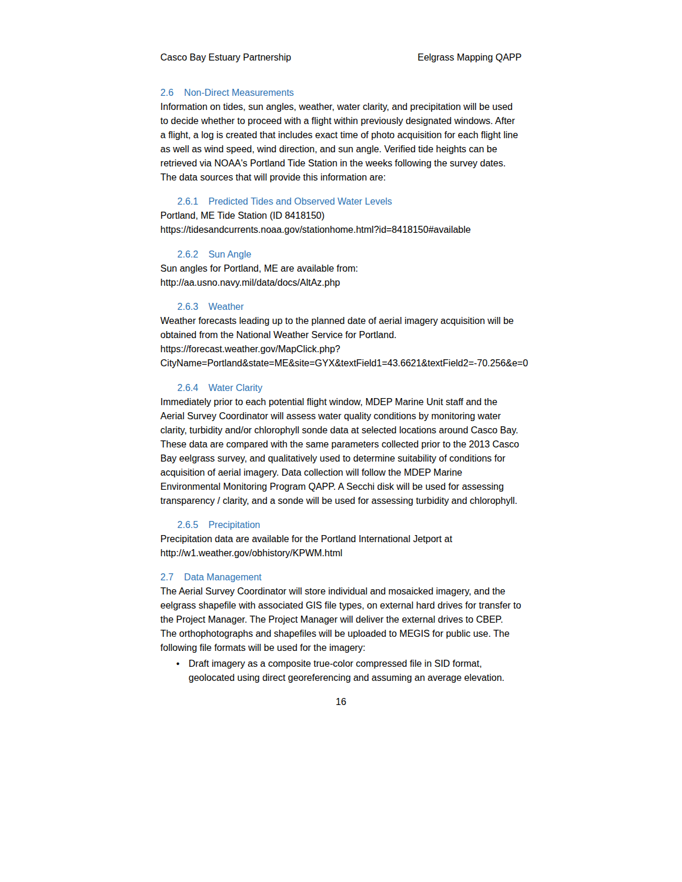Casco Bay Estuary Partnership Eelgrass Mapping QAPP
2.6 Non-Direct Measurements
Information on tides, sun angles, weather, water clarity, and precipitation will be used to decide whether to proceed with a flight within previously designated windows. After a flight, a log is created that includes exact time of photo acquisition for each flight line as well as wind speed, wind direction, and sun angle. Verified tide heights can be retrieved via NOAA's Portland Tide Station in the weeks following the survey dates. The data sources that will provide this information are:
2.6.1 Predicted Tides and Observed Water Levels
Portland, ME Tide Station (ID 8418150)
https://tidesandcurrents.noaa.gov/stationhome.html?id=8418150#available
2.6.2 Sun Angle
Sun angles for Portland, ME are available from:
http://aa.usno.navy.mil/data/docs/AltAz.php
2.6.3 Weather
Weather forecasts leading up to the planned date of aerial imagery acquisition will be obtained from the National Weather Service for Portland.
https://forecast.weather.gov/MapClick.php?CityName=Portland&state=ME&site=GYX&textField1=43.6621&textField2=-70.256&e=0
2.6.4 Water Clarity
Immediately prior to each potential flight window, MDEP Marine Unit staff and the Aerial Survey Coordinator will assess water quality conditions by monitoring water clarity, turbidity and/or chlorophyll sonde data at selected locations around Casco Bay. These data are compared with the same parameters collected prior to the 2013 Casco Bay eelgrass survey, and qualitatively used to determine suitability of conditions for acquisition of aerial imagery. Data collection will follow the MDEP Marine Environmental Monitoring Program QAPP. A Secchi disk will be used for assessing transparency / clarity, and a sonde will be used for assessing turbidity and chlorophyll.
2.6.5 Precipitation
Precipitation data are available for the Portland International Jetport at
http://w1.weather.gov/obhistory/KPWM.html
2.7 Data Management
The Aerial Survey Coordinator will store individual and mosaicked imagery, and the eelgrass shapefile with associated GIS file types, on external hard drives for transfer to the Project Manager. The Project Manager will deliver the external drives to CBEP. The orthophotographs and shapefiles will be uploaded to MEGIS for public use. The following file formats will be used for the imagery:
Draft imagery as a composite true-color compressed file in SID format, geolocated using direct georeferencing and assuming an average elevation.
16